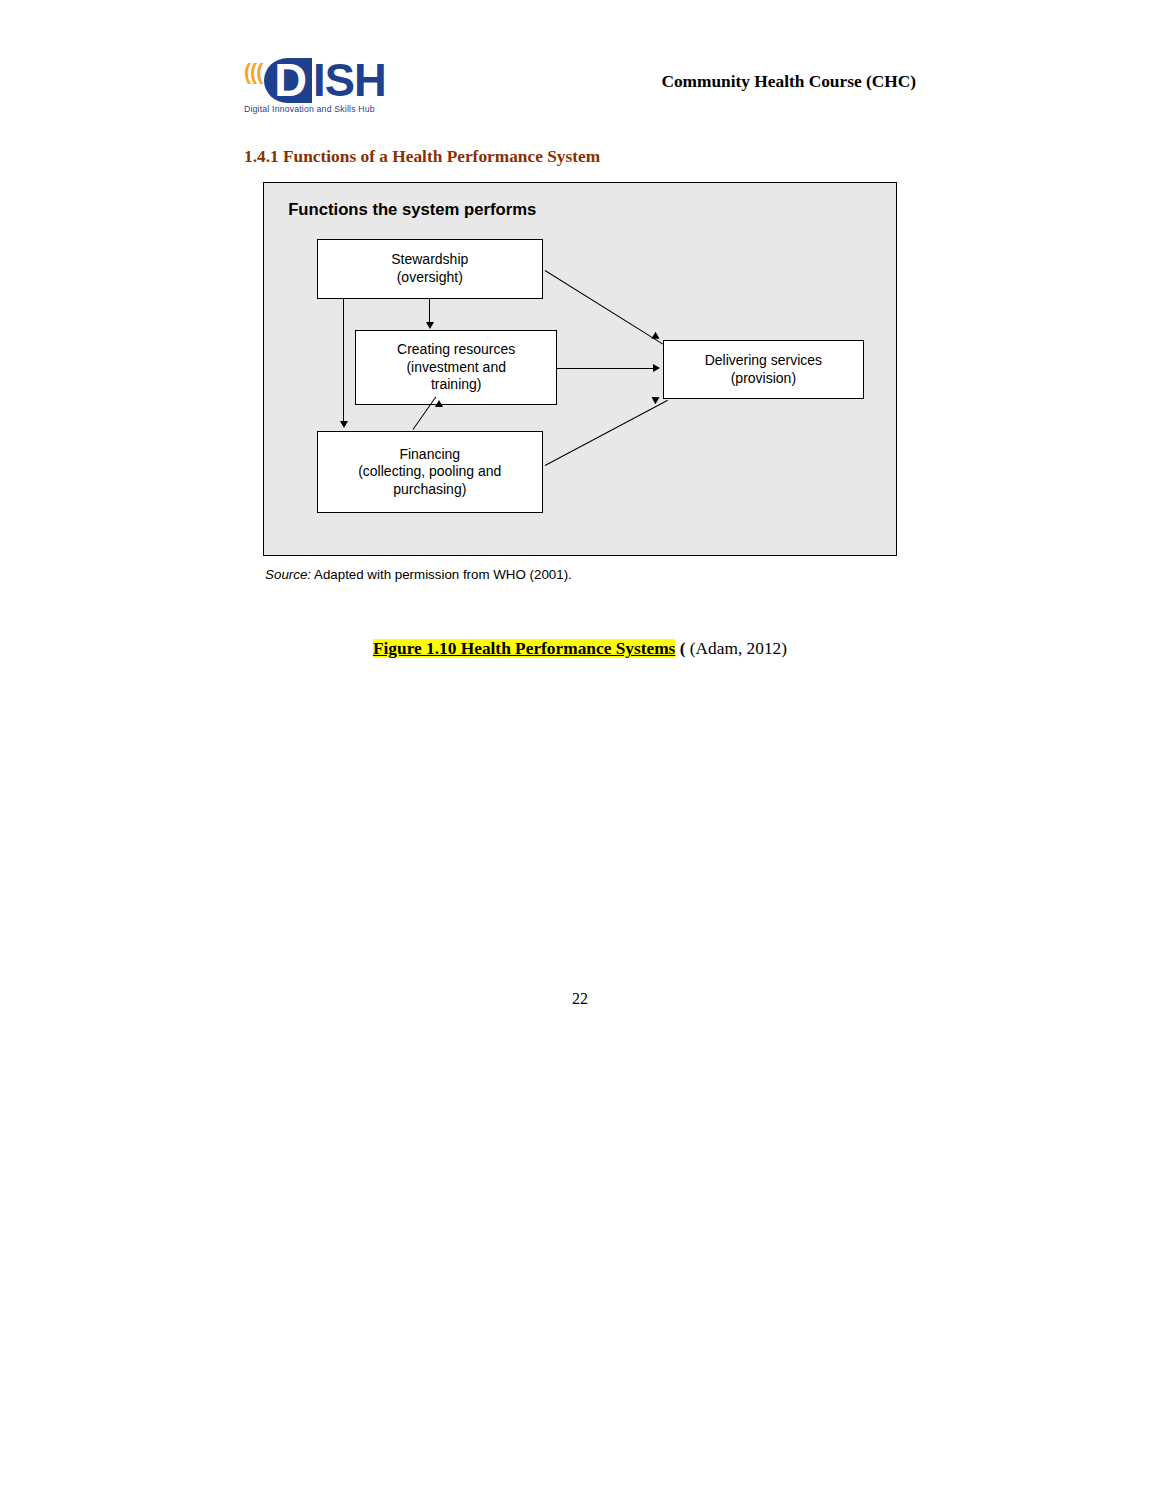((( DISH
Digital Innovation and Skills Hub
Community Health Course (CHC)
1.4.1 Functions of a Health Performance System
Functions the system performs
Stewardship
(oversight)
Creating resources
(investment and
training)
Financing
(collecting, pooling and
purchasing)
Delivering services
(provision)
Source: Adapted with permission from WHO (2001).
Figure 1.10 Health Performance Systems ( (Adam, 2012)
22